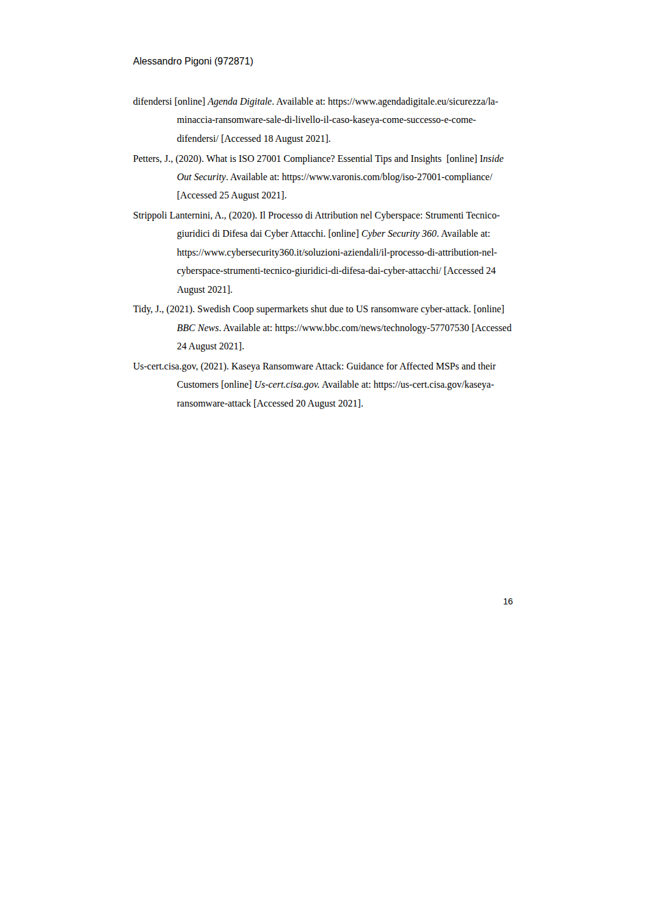Alessandro Pigoni (972871)
difendersi [online] Agenda Digitale. Available at: https://www.agendadigitale.eu/sicurezza/la-minaccia-ransomware-sale-di-livello-il-caso-kaseya-come-successo-e-come-difendersi/ [Accessed 18 August 2021].
Petters, J., (2020). What is ISO 27001 Compliance? Essential Tips and Insights [online] Inside Out Security. Available at: https://www.varonis.com/blog/iso-27001-compliance/ [Accessed 25 August 2021].
Strippoli Lanternini, A., (2020). Il Processo di Attribution nel Cyberspace: Strumenti Tecnico-giuridici di Difesa dai Cyber Attacchi. [online] Cyber Security 360. Available at: https://www.cybersecurity360.it/soluzioni-aziendali/il-processo-di-attribution-nel-cyberspace-strumenti-tecnico-giuridici-di-difesa-dai-cyber-attacchi/ [Accessed 24 August 2021].
Tidy, J., (2021). Swedish Coop supermarkets shut due to US ransomware cyber-attack. [online] BBC News. Available at: https://www.bbc.com/news/technology-57707530 [Accessed 24 August 2021].
Us-cert.cisa.gov, (2021). Kaseya Ransomware Attack: Guidance for Affected MSPs and their Customers [online] Us-cert.cisa.gov. Available at: https://us-cert.cisa.gov/kaseya-ransomware-attack [Accessed 20 August 2021].
16